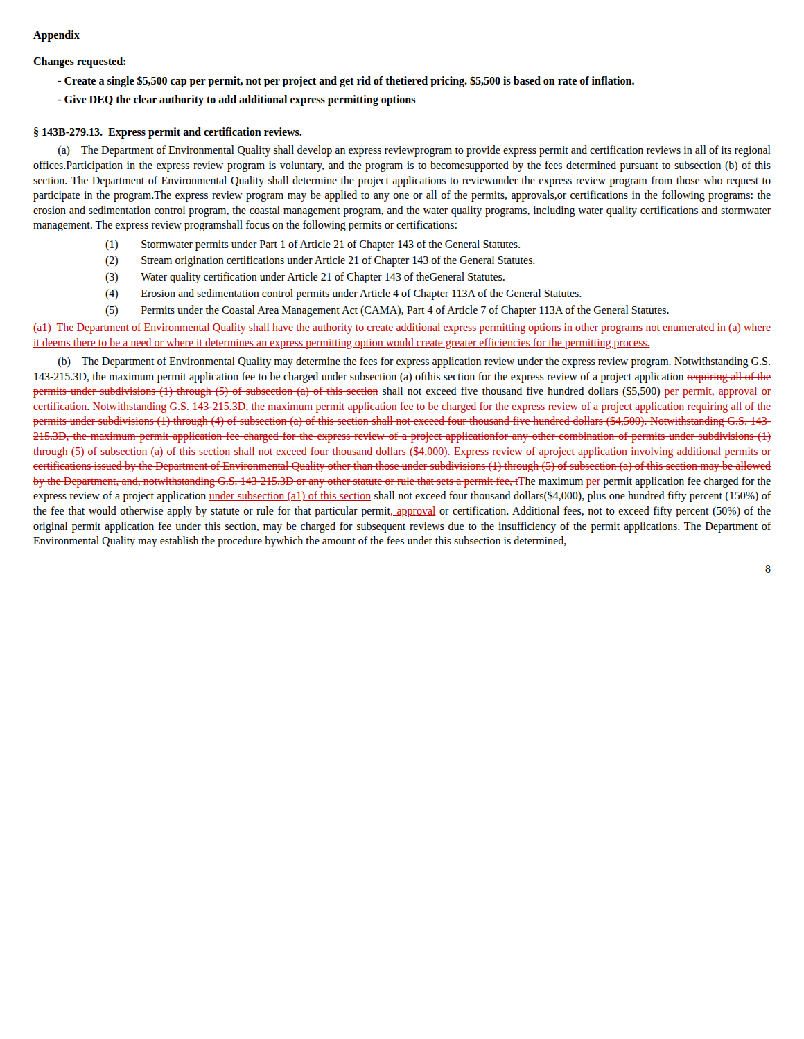Appendix
Changes requested:
Create a single $5,500 cap per permit, not per project and get rid of thetiered pricing. $5,500 is based on rate of inflation.
Give DEQ the clear authority to add additional express permitting options
§ 143B-279.13. Express permit and certification reviews.
(a) The Department of Environmental Quality shall develop an express reviewprogram to provide express permit and certification reviews in all of its regional offices.Participation in the express review program is voluntary, and the program is to becomesupported by the fees determined pursuant to subsection (b) of this section. The Department of Environmental Quality shall determine the project applications to reviewunder the express review program from those who request to participate in the program.The express review program may be applied to any one or all of the permits, approvals,or certifications in the following programs: the erosion and sedimentation control program, the coastal management program, and the water quality programs, including water quality certifications and stormwater management. The express review programshall focus on the following permits or certifications:
(1) Stormwater permits under Part 1 of Article 21 of Chapter 143 of the General Statutes.
(2) Stream origination certifications under Article 21 of Chapter 143 of the General Statutes.
(3) Water quality certification under Article 21 of Chapter 143 of theGeneral Statutes.
(4) Erosion and sedimentation control permits under Article 4 of Chapter 113A of the General Statutes.
(5) Permits under the Coastal Area Management Act (CAMA), Part 4 of Article 7 of Chapter 113A of the General Statutes.
(a1) The Department of Environmental Quality shall have the authority to create additional express permitting options in other programs not enumerated in (a) where it deems there to be a need or where it determines an express permitting option would create greater efficiencies for the permitting process.
(b) The Department of Environmental Quality may determine the fees for express application review under the express review program. Notwithstanding G.S. 143-215.3D, the maximum permit application fee to be charged under subsection (a) ofthis section for the express review of a project application requiring all of the permits under subdivisions (1) through (5) of subsection (a) of this section shall not exceed five thousand five hundred dollars ($5,500) per permit, approval or certification. Notwithstanding G.S. 143-215.3D, the maximum permit application fee to be charged for the express review of a project application requiring all of the permits under subdivisions (1) through (4) of subsection (a) of this section shall not exceed four thousand five hundred dollars ($4,500). Notwithstanding G.S. 143-215.3D, the maximum permit application fee charged for the express review of a project applicationfor any other combination of permits under subdivisions (1) through (5) of subsection (a) of this section shall not exceed four thousand dollars ($4,000). Express review of aproject application involving additional permits or certifications issued by the Department of Environmental Quality other than those under subdivisions (1) through (5) of subsection (a) of this section may be allowed by the Department, and, notwithstanding G.S. 143-215.3D or any other statute or rule that sets a permit fee, tThe maximum per permit application fee charged for the express review of a project application under subsection (a1) of this section shall not exceed four thousand dollars($4,000), plus one hundred fifty percent (150%) of the fee that would otherwise apply by statute or rule for that particular permit, approval or certification. Additional fees, not to exceed fifty percent (50%) of the original permit application fee under this section, may be charged for subsequent reviews due to the insufficiency of the permit applications. The Department of Environmental Quality may establish the procedure bywhich the amount of the fees under this subsection is determined,
8